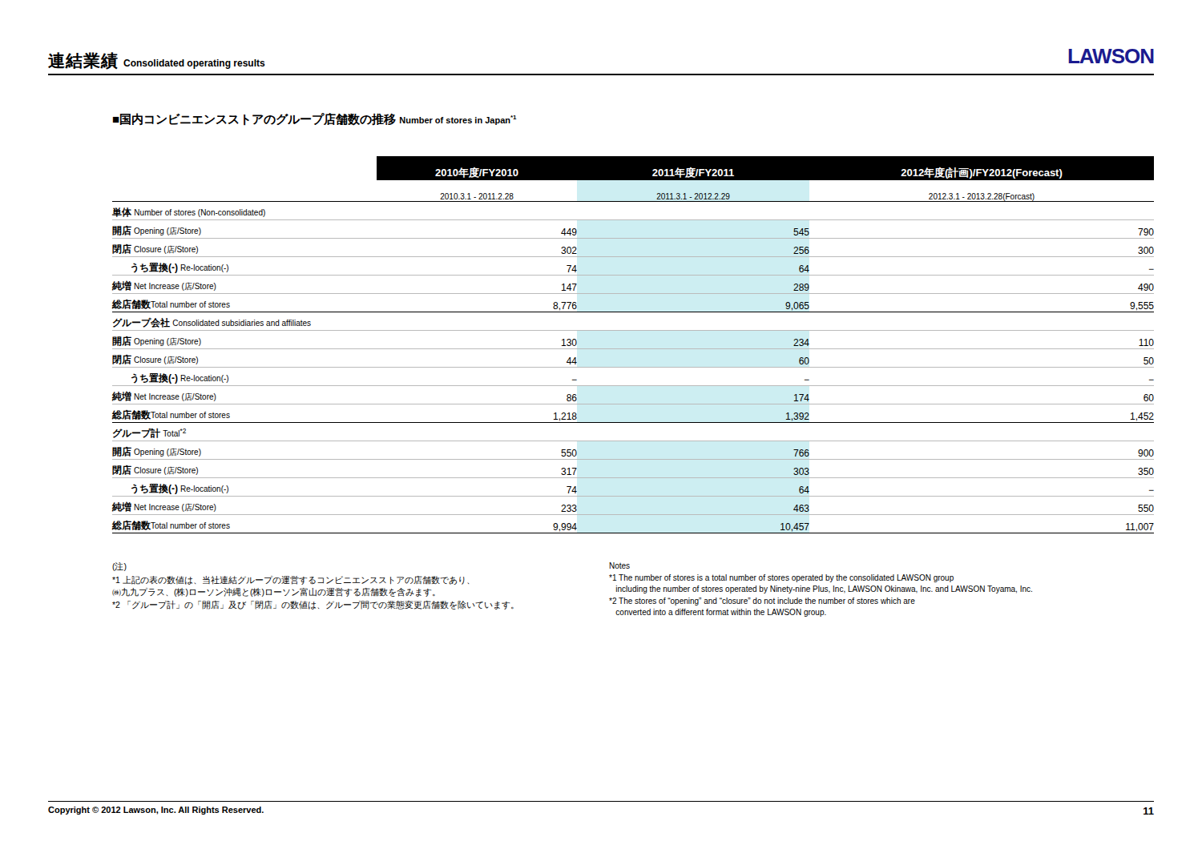LAWSON
連結業績 Consolidated operating results
■国内コンビニエンスストアのグループ店舗数の推移 Number of stores in Japan*1
| | 2010年度/FY2010 | 2011年度/FY2011 | 2012年度(計画)/FY2012(Forecast) |
| --- | --- | --- | --- |
| | 2010.3.1 - 2011.2.28 | 2011.3.1 - 2012.2.29 | 2012.3.1 - 2013.2.28(Forcast) |
| 単体 Number of stores (Non-consolidated) | | | |
| 開店 Opening (店/Store) | 449 | 545 | 790 |
| 閉店 Closure (店/Store) | 302 | 256 | 300 |
| うち置換(-) Re-location(-) | 74 | 64 | − |
| 純増 Net Increase (店/Store) | 147 | 289 | 490 |
| 総店舗数 Total number of stores | 8,776 | 9,065 | 9,555 |
| グループ会社 Consolidated subsidiaries and affiliates | | | |
| 開店 Opening (店/Store) | 130 | 234 | 110 |
| 閉店 Closure (店/Store) | 44 | 60 | 50 |
| うち置換(-) Re-location(-) | − | − | − |
| 純増 Net Increase (店/Store) | 86 | 174 | 60 |
| 総店舗数 Total number of stores | 1,218 | 1,392 | 1,452 |
| グループ計 Total *2 | | | |
| 開店 Opening (店/Store) | 550 | 766 | 900 |
| 閉店 Closure (店/Store) | 317 | 303 | 350 |
| うち置換(-) Re-location(-) | 74 | 64 | − |
| 純増 Net Increase (店/Store) | 233 | 463 | 550 |
| 総店舗数 Total number of stores | 9,994 | 10,457 | 11,007 |
(注)
*1 上記の表の数値は、当社連結グループの運営するコンビニエンスストアの店舗数であり、
㈱九九プラス、(株)ローソン沖縄と(株)ローソン富山の運営する店舗数を含みます。
*2 「グループ計」の「開店」及び「閉店」の数値は、グループ間での業態変更店舗数を除いています。
Notes
*1 The number of stores is a total number of stores operated by the consolidated LAWSON group
including the number of stores operated by Ninety-nine Plus, Inc, LAWSON Okinawa, Inc. and LAWSON Toyama, Inc.
*2 The stores of “opening” and “closure” do not include the number of stores which are
converted into a different format within the LAWSON group.
11 Copyright © 2012 Lawson, Inc. All Rights Reserved.